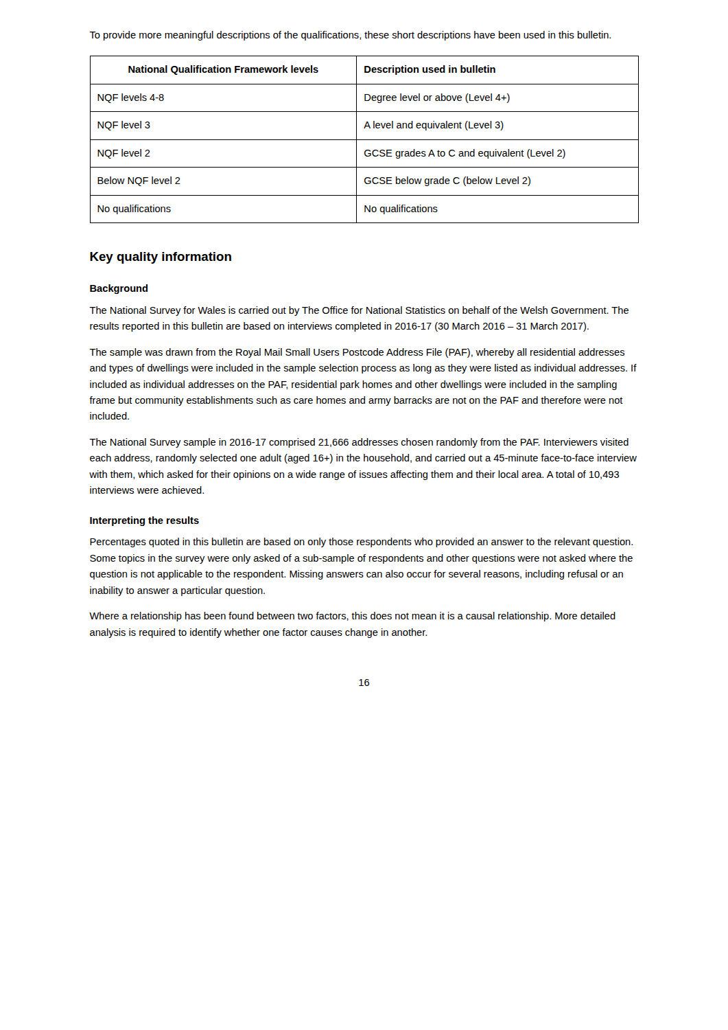To provide more meaningful descriptions of the qualifications, these short descriptions have been used in this bulletin.
| National Qualification Framework levels | Description used in bulletin |
| --- | --- |
| NQF levels 4-8 | Degree level or above (Level 4+) |
| NQF level 3 | A level and equivalent (Level 3) |
| NQF level 2 | GCSE grades A to C and equivalent (Level 2) |
| Below NQF level 2 | GCSE below grade C (below Level 2) |
| No qualifications | No qualifications |
Key quality information
Background
The National Survey for Wales is carried out by The Office for National Statistics on behalf of the Welsh Government. The results reported in this bulletin are based on interviews completed in 2016-17 (30 March 2016 – 31 March 2017).
The sample was drawn from the Royal Mail Small Users Postcode Address File (PAF), whereby all residential addresses and types of dwellings were included in the sample selection process as long as they were listed as individual addresses. If included as individual addresses on the PAF, residential park homes and other dwellings were included in the sampling frame but community establishments such as care homes and army barracks are not on the PAF and therefore were not included.
The National Survey sample in 2016-17 comprised 21,666 addresses chosen randomly from the PAF. Interviewers visited each address, randomly selected one adult (aged 16+) in the household, and carried out a 45-minute face-to-face interview with them, which asked for their opinions on a wide range of issues affecting them and their local area. A total of 10,493 interviews were achieved.
Interpreting the results
Percentages quoted in this bulletin are based on only those respondents who provided an answer to the relevant question. Some topics in the survey were only asked of a sub-sample of respondents and other questions were not asked where the question is not applicable to the respondent. Missing answers can also occur for several reasons, including refusal or an inability to answer a particular question.
Where a relationship has been found between two factors, this does not mean it is a causal relationship. More detailed analysis is required to identify whether one factor causes change in another.
16